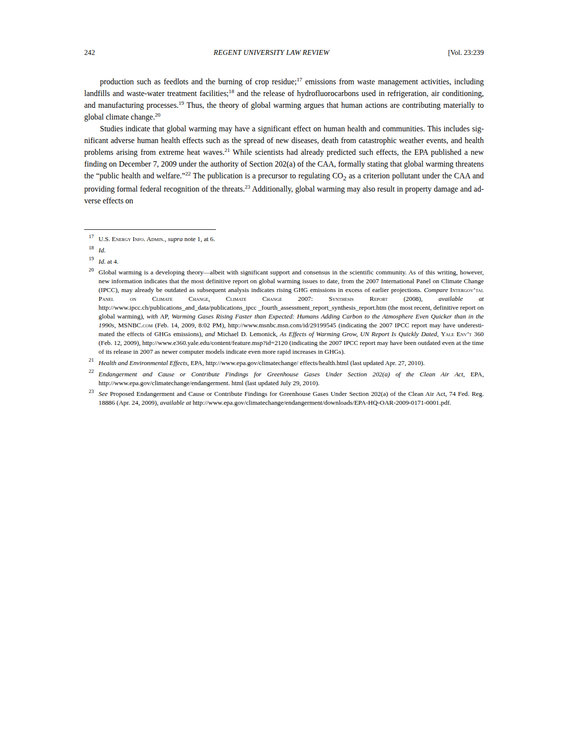242 REGENT UNIVERSITY LAW REVIEW [Vol. 23:239
production such as feedlots and the burning of crop residue;17 emissions from waste management activities, including landfills and waste-water treatment facilities;18 and the release of hydrofluorocarbons used in refrigeration, air conditioning, and manufacturing processes.19 Thus, the theory of global warming argues that human actions are contributing materially to global climate change.20
Studies indicate that global warming may have a significant effect on human health and communities. This includes significant adverse human health effects such as the spread of new diseases, death from catastrophic weather events, and health problems arising from extreme heat waves.21 While scientists had already predicted such effects, the EPA published a new finding on December 7, 2009 under the authority of Section 202(a) of the CAA, formally stating that global warming threatens the “public health and welfare.”22 The publication is a precursor to regulating CO2 as a criterion pollutant under the CAA and providing formal federal recognition of the threats.23 Additionally, global warming may also result in property damage and adverse effects on
U.S. Energy Info. Admin., supra note 1, at 6.
Id.
Id. at 4.
Global warming is a developing theory—albeit with significant support and consensus in the scientific community. As of this writing, however, new information indicates that the most definitive report on global warming issues to date, from the 2007 International Panel on Climate Change (IPCC), may already be outdated as subsequent analysis indicates rising GHG emissions in excess of earlier projections. Compare Intergov’tal Panel on Climate Change, Climate Change 2007: Synthesis Report (2008), available at http://www.ipcc.ch/publications_and_data/publications_ipcc _fourth_assessment_report_synthesis_report.htm (the most recent, definitive report on global warming), with AP, Warming Gases Rising Faster than Expected: Humans Adding Carbon to the Atmosphere Even Quicker than in the 1990s, MSNBC.com (Feb. 14, 2009, 8:02 PM), http://www.msnbc.msn.com/id/29199545 (indicating the 2007 IPCC report may have underestimated the effects of GHGs emissions), and Michael D. Lemonick, As Effects of Warming Grow, UN Report Is Quickly Dated, Yale Env’t 360 (Feb. 12, 2009), http://www.e360.yale.edu/content/feature.msp?id=2120 (indicating the 2007 IPCC report may have been outdated even at the time of its release in 2007 as newer computer models indicate even more rapid increases in GHGs).
Health and Environmental Effects, EPA, http://www.epa.gov/climatechange/ effects/health.html (last updated Apr. 27, 2010).
Endangerment and Cause or Contribute Findings for Greenhouse Gases Under Section 202(a) of the Clean Air Act, EPA, http://www.epa.gov/climatechange/endangerment. html (last updated July 29, 2010).
See Proposed Endangerment and Cause or Contribute Findings for Greenhouse Gases Under Section 202(a) of the Clean Air Act, 74 Fed. Reg. 18886 (Apr. 24, 2009), available at http://www.epa.gov/climatechange/endangerment/downloads/EPA-HQ-OAR-2009-0171-0001.pdf.